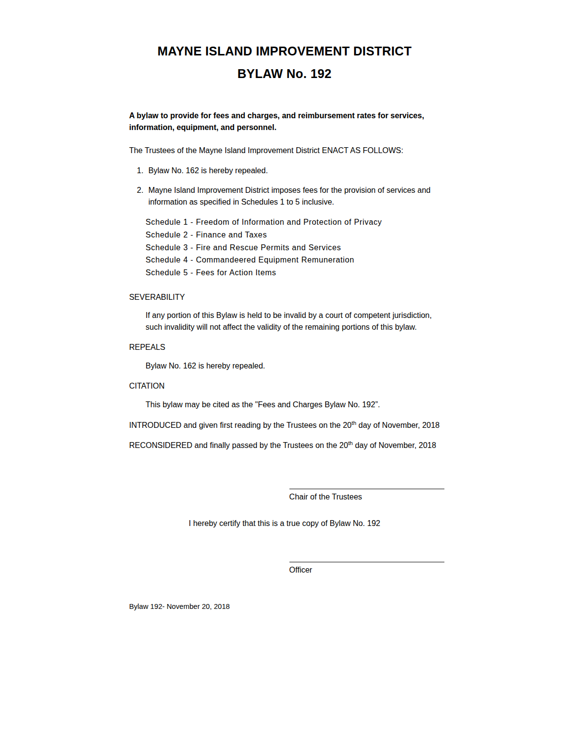MAYNE ISLAND IMPROVEMENT DISTRICT
BYLAW No. 192
A bylaw to provide for fees and charges, and reimbursement rates for services, information, equipment, and personnel.
The Trustees of the Mayne Island Improvement District ENACT AS FOLLOWS:
Bylaw No. 162 is hereby repealed.
Mayne Island Improvement District imposes fees for the provision of services and information as specified in Schedules 1 to 5 inclusive.
Schedule 1 - Freedom of Information and Protection of Privacy
Schedule 2 - Finance and Taxes
Schedule 3 - Fire and Rescue Permits and Services
Schedule 4 - Commandeered Equipment Remuneration
Schedule 5 - Fees for Action Items
SEVERABILITY
If any portion of this Bylaw is held to be invalid by a court of competent jurisdiction, such invalidity will not affect the validity of the remaining portions of this bylaw.
REPEALS
Bylaw No. 162 is hereby repealed.
CITATION
This bylaw may be cited as the "Fees and Charges Bylaw No. 192”.
INTRODUCED and given first reading by the Trustees on the 20th day of November, 2018
RECONSIDERED and finally passed by the Trustees on the 20th day of November, 2018
Chair of the Trustees
I hereby certify that this is a true copy of Bylaw No. 192
Officer
Bylaw 192- November 20, 2018